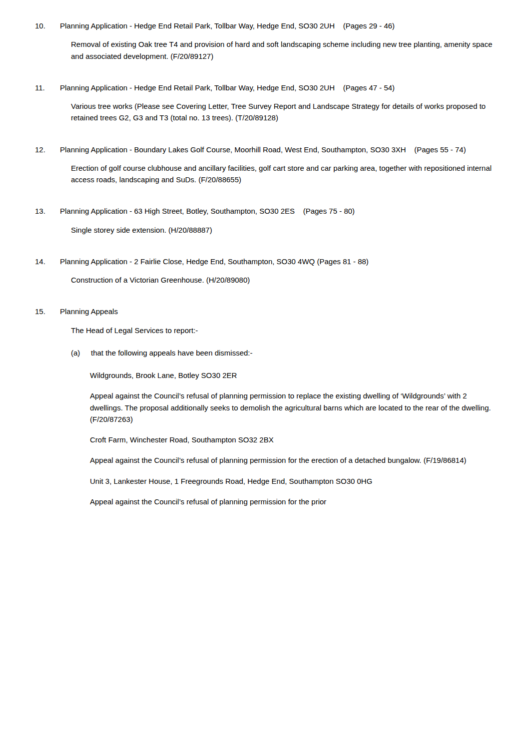10.
Planning Application - Hedge End Retail Park, Tollbar Way, Hedge End, SO30 2UH (Pages 29 - 46)
Removal of existing Oak tree T4 and provision of hard and soft landscaping scheme including new tree planting, amenity space and associated development. (F/20/89127)
11.
Planning Application - Hedge End Retail Park, Tollbar Way, Hedge End, SO30 2UH (Pages 47 - 54)
Various tree works (Please see Covering Letter, Tree Survey Report and Landscape Strategy for details of works proposed to retained trees G2, G3 and T3 (total no. 13 trees). (T/20/89128)
12.
Planning Application - Boundary Lakes Golf Course, Moorhill Road, West End, Southampton, SO30 3XH (Pages 55 - 74)
Erection of golf course clubhouse and ancillary facilities, golf cart store and car parking area, together with repositioned internal access roads, landscaping and SuDs. (F/20/88655)
13.
Planning Application - 63 High Street, Botley, Southampton, SO30 2ES (Pages 75 - 80)
Single storey side extension. (H/20/88887)
14.
Planning Application - 2 Fairlie Close, Hedge End, Southampton, SO30 4WQ (Pages 81 - 88)
Construction of a Victorian Greenhouse. (H/20/89080)
15.
Planning Appeals
The Head of Legal Services to report:-
(a)
that the following appeals have been dismissed:-
Wildgrounds, Brook Lane, Botley SO30 2ER
Appeal against the Council’s refusal of planning permission to replace the existing dwelling of ‘Wildgrounds’ with 2 dwellings. The proposal additionally seeks to demolish the agricultural barns which are located to the rear of the dwelling. (F/20/87263)
Croft Farm, Winchester Road, Southampton SO32 2BX
Appeal against the Council’s refusal of planning permission for the erection of a detached bungalow. (F/19/86814)
Unit 3, Lankester House, 1 Freegrounds Road, Hedge End, Southampton SO30 0HG
Appeal against the Council’s refusal of planning permission for the prior